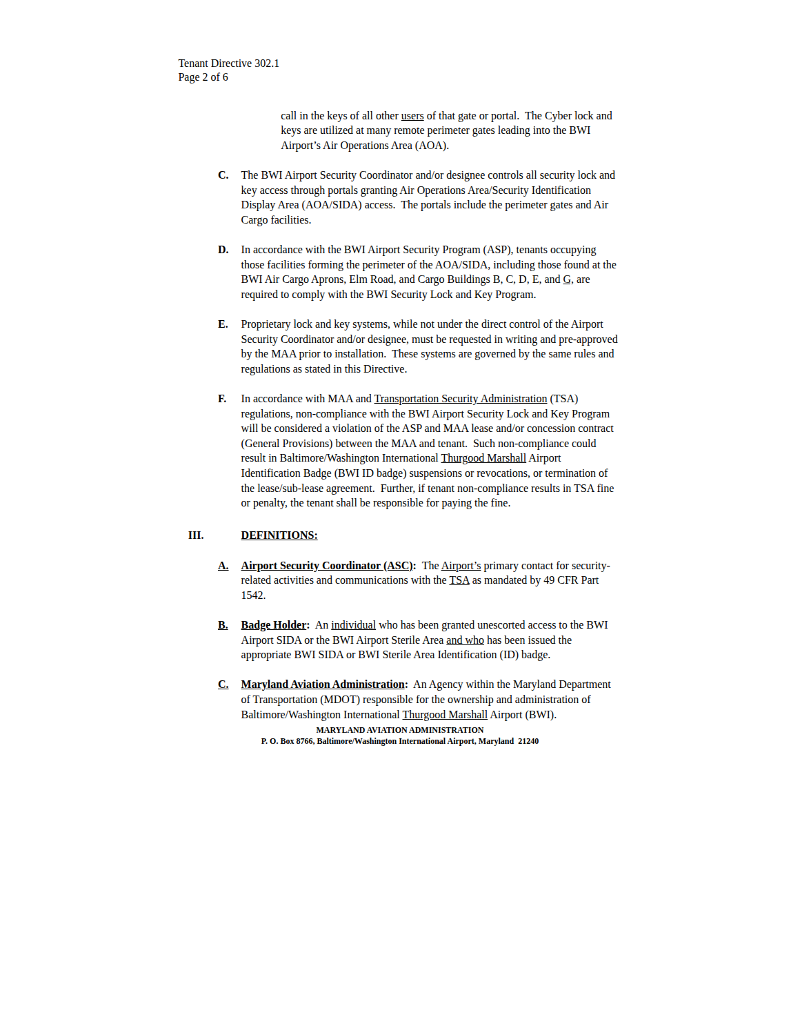Tenant Directive 302.1
Page 2 of 6
call in the keys of all other users of that gate or portal. The Cyber lock and keys are utilized at many remote perimeter gates leading into the BWI Airport’s Air Operations Area (AOA).
C.
The BWI Airport Security Coordinator and/or designee controls all security lock and key access through portals granting Air Operations Area/Security Identification Display Area (AOA/SIDA) access. The portals include the perimeter gates and Air Cargo facilities.
D.
In accordance with the BWI Airport Security Program (ASP), tenants occupying those facilities forming the perimeter of the AOA/SIDA, including those found at the BWI Air Cargo Aprons, Elm Road, and Cargo Buildings B, C, D, E, and G, are required to comply with the BWI Security Lock and Key Program.
E.
Proprietary lock and key systems, while not under the direct control of the Airport Security Coordinator and/or designee, must be requested in writing and pre-approved by the MAA prior to installation. These systems are governed by the same rules and regulations as stated in this Directive.
F.
In accordance with MAA and Transportation Security Administration (TSA) regulations, non-compliance with the BWI Airport Security Lock and Key Program will be considered a violation of the ASP and MAA lease and/or concession contract (General Provisions) between the MAA and tenant. Such non-compliance could result in Baltimore/Washington International Thurgood Marshall Airport Identification Badge (BWI ID badge) suspensions or revocations, or termination of the lease/sub-lease agreement. Further, if tenant non-compliance results in TSA fine or penalty, the tenant shall be responsible for paying the fine.
III.
DEFINITIONS:
A.
Airport Security Coordinator (ASC): The Airport’s primary contact for security-related activities and communications with the TSA as mandated by 49 CFR Part 1542.
B.
Badge Holder: An individual who has been granted unescorted access to the BWI Airport SIDA or the BWI Airport Sterile Area and who has been issued the appropriate BWI SIDA or BWI Sterile Area Identification (ID) badge.
C.
Maryland Aviation Administration: An Agency within the Maryland Department of Transportation (MDOT) responsible for the ownership and administration of Baltimore/Washington International Thurgood Marshall Airport (BWI).
MARYLAND AVIATION ADMINISTRATION
P. O. Box 8766, Baltimore/Washington International Airport, Maryland 21240